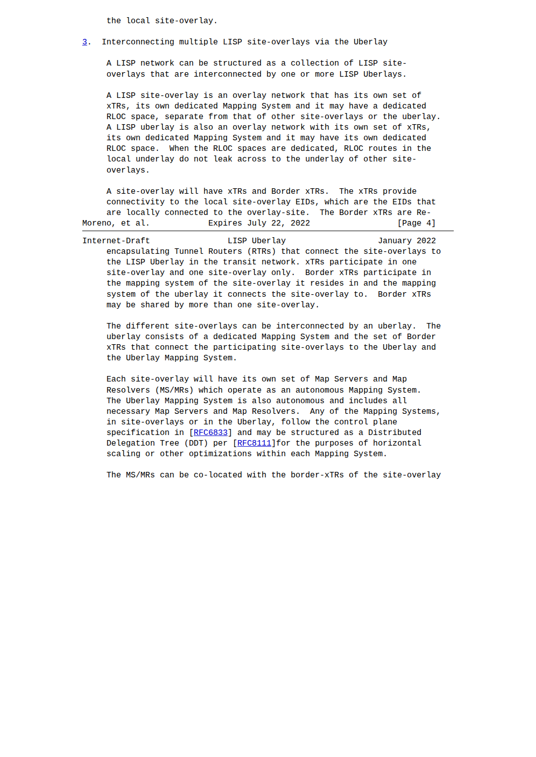the local site-overlay.

3.  Interconnecting multiple LISP site-overlays via the Uberlay

     A LISP network can be structured as a collection of LISP site-
     overlays that are interconnected by one or more LISP Uberlays.

     A LISP site-overlay is an overlay network that has its own set of
     xTRs, its own dedicated Mapping System and it may have a dedicated
     RLOC space, separate from that of other site-overlays or the uberlay.
     A LISP uberlay is also an overlay network with its own set of xTRs,
     its own dedicated Mapping System and it may have its own dedicated
     RLOC space.  When the RLOC spaces are dedicated, RLOC routes in the
     local underlay do not leak across to the underlay of other site-
     overlays.

     A site-overlay will have xTRs and Border xTRs.  The xTRs provide
     connectivity to the local site-overlay EIDs, which are the EIDs that
     are locally connected to the overlay-site.  The Border xTRs are Re-
Moreno, et al.            Expires July 22, 2022                  [Page 4]
Internet-Draft                LISP Uberlay                   January 2022
     encapsulating Tunnel Routers (RTRs) that connect the site-overlays to
     the LISP Uberlay in the transit network. xTRs participate in one
     site-overlay and one site-overlay only.  Border xTRs participate in
     the mapping system of the site-overlay it resides in and the mapping
     system of the uberlay it connects the site-overlay to.  Border xTRs
     may be shared by more than one site-overlay.

     The different site-overlays can be interconnected by an uberlay.  The
     uberlay consists of a dedicated Mapping System and the set of Border
     xTRs that connect the participating site-overlays to the Uberlay and
     the Uberlay Mapping System.

     Each site-overlay will have its own set of Map Servers and Map
     Resolvers (MS/MRs) which operate as an autonomous Mapping System.
     The Uberlay Mapping System is also autonomous and includes all
     necessary Map Servers and Map Resolvers.  Any of the Mapping Systems,
     in site-overlays or in the Uberlay, follow the control plane
     specification in [RFC6833] and may be structured as a Distributed
     Delegation Tree (DDT) per [RFC8111]for the purposes of horizontal
     scaling or other optimizations within each Mapping System.

     The MS/MRs can be co-located with the border-xTRs of the site-overlay